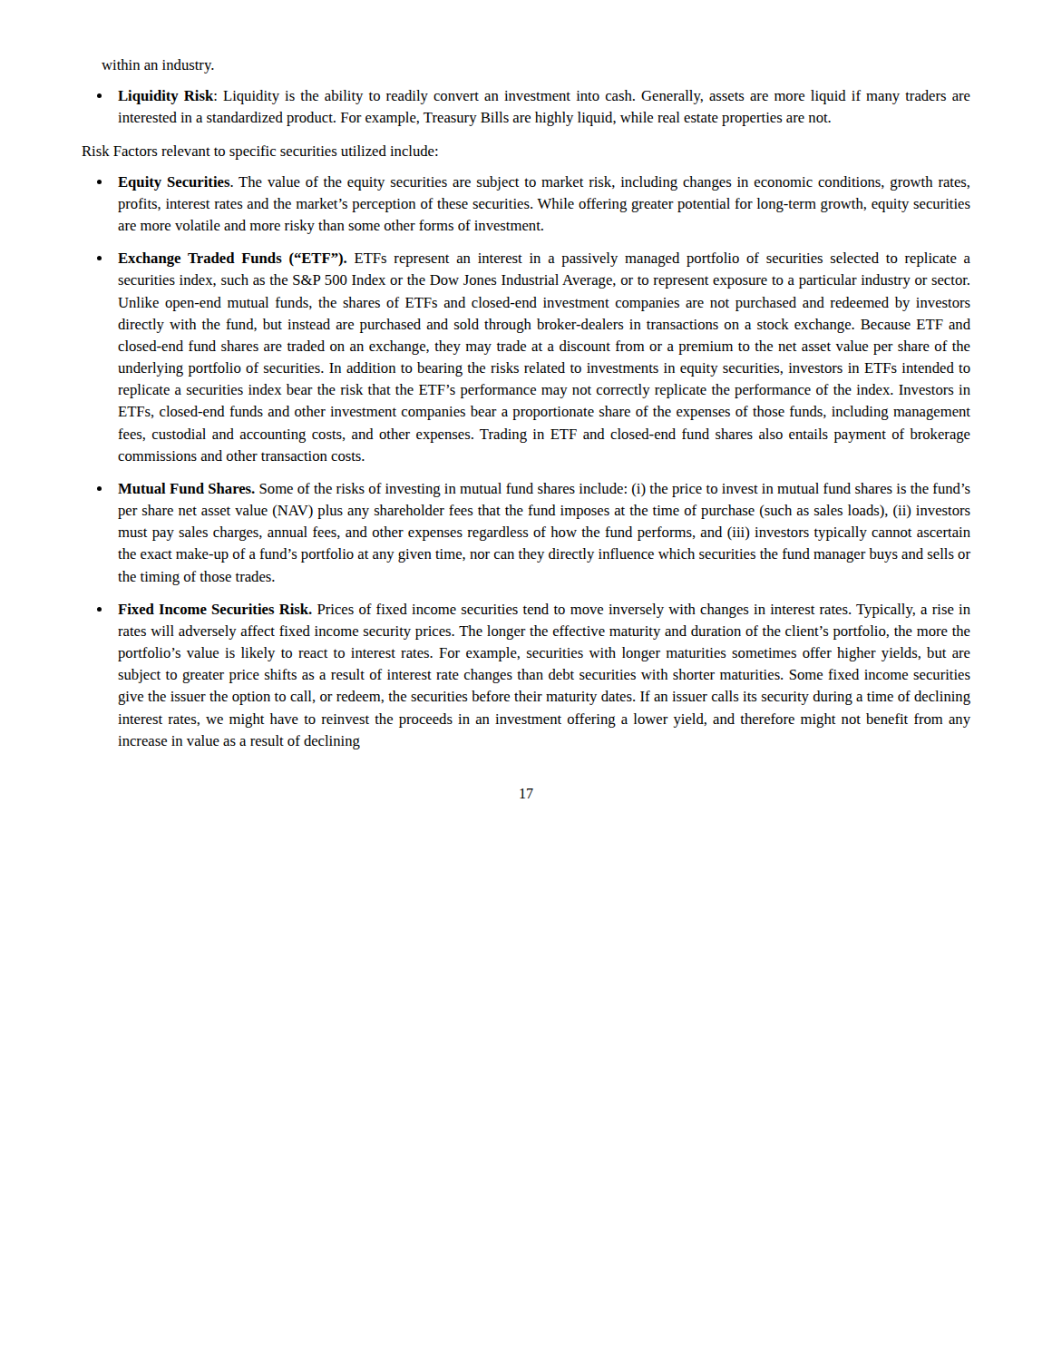within an industry.
Liquidity Risk: Liquidity is the ability to readily convert an investment into cash. Generally, assets are more liquid if many traders are interested in a standardized product. For example, Treasury Bills are highly liquid, while real estate properties are not.
Risk Factors relevant to specific securities utilized include:
Equity Securities. The value of the equity securities are subject to market risk, including changes in economic conditions, growth rates, profits, interest rates and the market’s perception of these securities. While offering greater potential for long-term growth, equity securities are more volatile and more risky than some other forms of investment.
Exchange Traded Funds (“ETF”). ETFs represent an interest in a passively managed portfolio of securities selected to replicate a securities index, such as the S&P 500 Index or the Dow Jones Industrial Average, or to represent exposure to a particular industry or sector. Unlike open-end mutual funds, the shares of ETFs and closed-end investment companies are not purchased and redeemed by investors directly with the fund, but instead are purchased and sold through broker-dealers in transactions on a stock exchange. Because ETF and closed-end fund shares are traded on an exchange, they may trade at a discount from or a premium to the net asset value per share of the underlying portfolio of securities. In addition to bearing the risks related to investments in equity securities, investors in ETFs intended to replicate a securities index bear the risk that the ETF’s performance may not correctly replicate the performance of the index. Investors in ETFs, closed-end funds and other investment companies bear a proportionate share of the expenses of those funds, including management fees, custodial and accounting costs, and other expenses. Trading in ETF and closed-end fund shares also entails payment of brokerage commissions and other transaction costs.
Mutual Fund Shares. Some of the risks of investing in mutual fund shares include: (i) the price to invest in mutual fund shares is the fund’s per share net asset value (NAV) plus any shareholder fees that the fund imposes at the time of purchase (such as sales loads), (ii) investors must pay sales charges, annual fees, and other expenses regardless of how the fund performs, and (iii) investors typically cannot ascertain the exact make-up of a fund’s portfolio at any given time, nor can they directly influence which securities the fund manager buys and sells or the timing of those trades.
Fixed Income Securities Risk. Prices of fixed income securities tend to move inversely with changes in interest rates. Typically, a rise in rates will adversely affect fixed income security prices. The longer the effective maturity and duration of the client’s portfolio, the more the portfolio’s value is likely to react to interest rates. For example, securities with longer maturities sometimes offer higher yields, but are subject to greater price shifts as a result of interest rate changes than debt securities with shorter maturities. Some fixed income securities give the issuer the option to call, or redeem, the securities before their maturity dates. If an issuer calls its security during a time of declining interest rates, we might have to reinvest the proceeds in an investment offering a lower yield, and therefore might not benefit from any increase in value as a result of declining
17